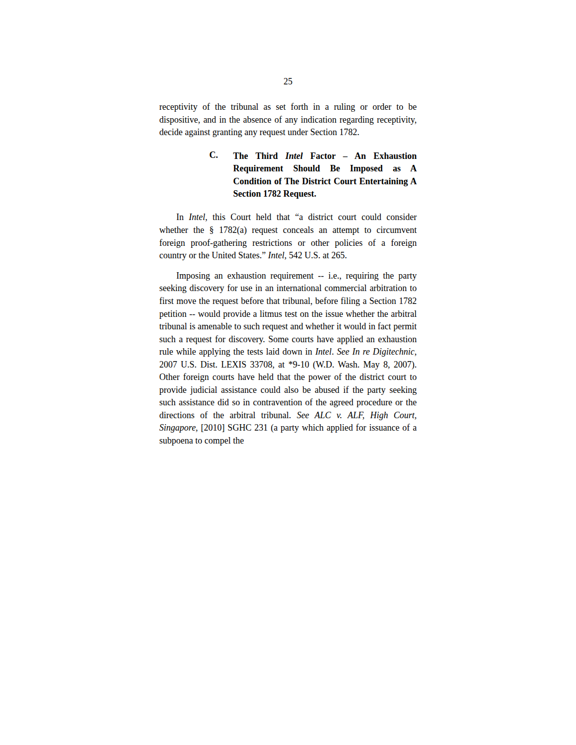25
receptivity of the tribunal as set forth in a ruling or order to be dispositive, and in the absence of any indication regarding receptivity, decide against granting any request under Section 1782.
C.
The Third Intel Factor – An Exhaustion Requirement Should Be Imposed as A Condition of The District Court Entertaining A Section 1782 Request.
In Intel, this Court held that “a district court could consider whether the § 1782(a) request conceals an attempt to circumvent foreign proof-gathering restrictions or other policies of a foreign country or the United States.” Intel, 542 U.S. at 265.
Imposing an exhaustion requirement -- i.e., requiring the party seeking discovery for use in an international commercial arbitration to first move the request before that tribunal, before filing a Section 1782 petition -- would provide a litmus test on the issue whether the arbitral tribunal is amenable to such request and whether it would in fact permit such a request for discovery. Some courts have applied an exhaustion rule while applying the tests laid down in Intel. See In re Digitechnic, 2007 U.S. Dist. LEXIS 33708, at *9-10 (W.D. Wash. May 8, 2007). Other foreign courts have held that the power of the district court to provide judicial assistance could also be abused if the party seeking such assistance did so in contravention of the agreed procedure or the directions of the arbitral tribunal. See ALC v. ALF, High Court, Singapore, [2010] SGHC 231 (a party which applied for issuance of a subpoena to compel the